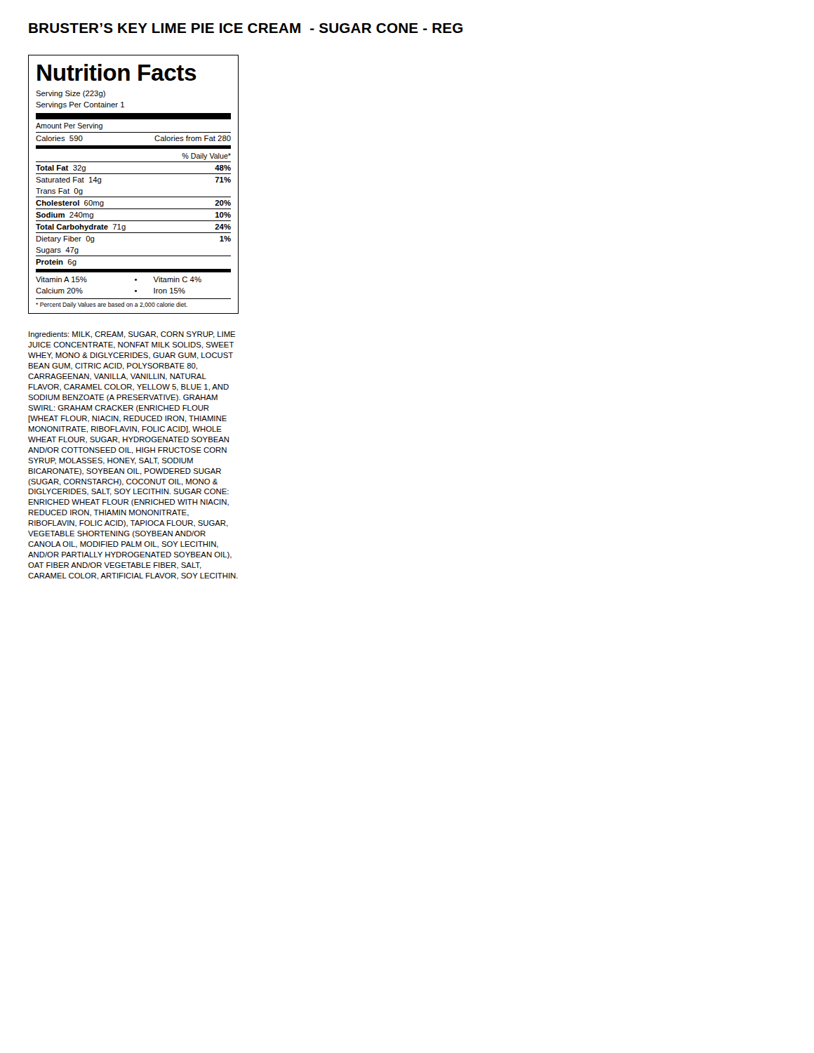BRUSTER’S KEY LIME PIE ICE CREAM - SUGAR CONE - REG
Nutrition Facts
Serving Size (223g)
Servings Per Container 1
Amount Per Serving
| Calories 590 | Calories from Fat 280 |
| | % Daily Value* |
| Total Fat 32g | 48% |
| Saturated Fat 14g | 71% |
| Trans Fat 0g | |
| Cholesterol 60mg | 20% |
| Sodium 240mg | 10% |
| Total Carbohydrate 71g | 24% |
| Dietary Fiber 0g | 1% |
| Sugars 47g | |
| Protein 6g | |
| Vitamin A 15% | • | Vitamin C 4% |
| Calcium 20% | • | Iron 15% |
* Percent Daily Values are based on a 2,000 calorie diet.
Ingredients: MILK, CREAM, SUGAR, CORN SYRUP, LIME JUICE CONCENTRATE, NONFAT MILK SOLIDS, SWEET WHEY, MONO & DIGLYCERIDES, GUAR GUM, LOCUST BEAN GUM, CITRIC ACID, POLYSORBATE 80, CARRAGEENAN, VANILLA, VANILLIN, NATURAL FLAVOR, CARAMEL COLOR, YELLOW 5, BLUE 1, AND SODIUM BENZOATE (A PRESERVATIVE). GRAHAM SWIRL: GRAHAM CRACKER (ENRICHED FLOUR [WHEAT FLOUR, NIACIN, REDUCED IRON, THIAMINE MONONITRATE, RIBOFLAVIN, FOLIC ACID], WHOLE WHEAT FLOUR, SUGAR, HYDROGENATED SOYBEAN AND/OR COTTONSEED OIL, HIGH FRUCTOSE CORN SYRUP, MOLASSES, HONEY, SALT, SODIUM BICARONATE), SOYBEAN OIL, POWDERED SUGAR (SUGAR, CORNSTARCH), COCONUT OIL, MONO & DIGLYCERIDES, SALT, SOY LECITHIN. SUGAR CONE: ENRICHED WHEAT FLOUR (ENRICHED WITH NIACIN, REDUCED IRON, THIAMIN MONONITRATE, RIBOFLAVIN, FOLIC ACID), TAPIOCA FLOUR, SUGAR, VEGETABLE SHORTENING (SOYBEAN AND/OR CANOLA OIL, MODIFIED PALM OIL, SOY LECITHIN, AND/OR PARTIALLY HYDROGENATED SOYBEAN OIL), OAT FIBER AND/OR VEGETABLE FIBER, SALT, CARAMEL COLOR, ARTIFICIAL FLAVOR, SOY LECITHIN.